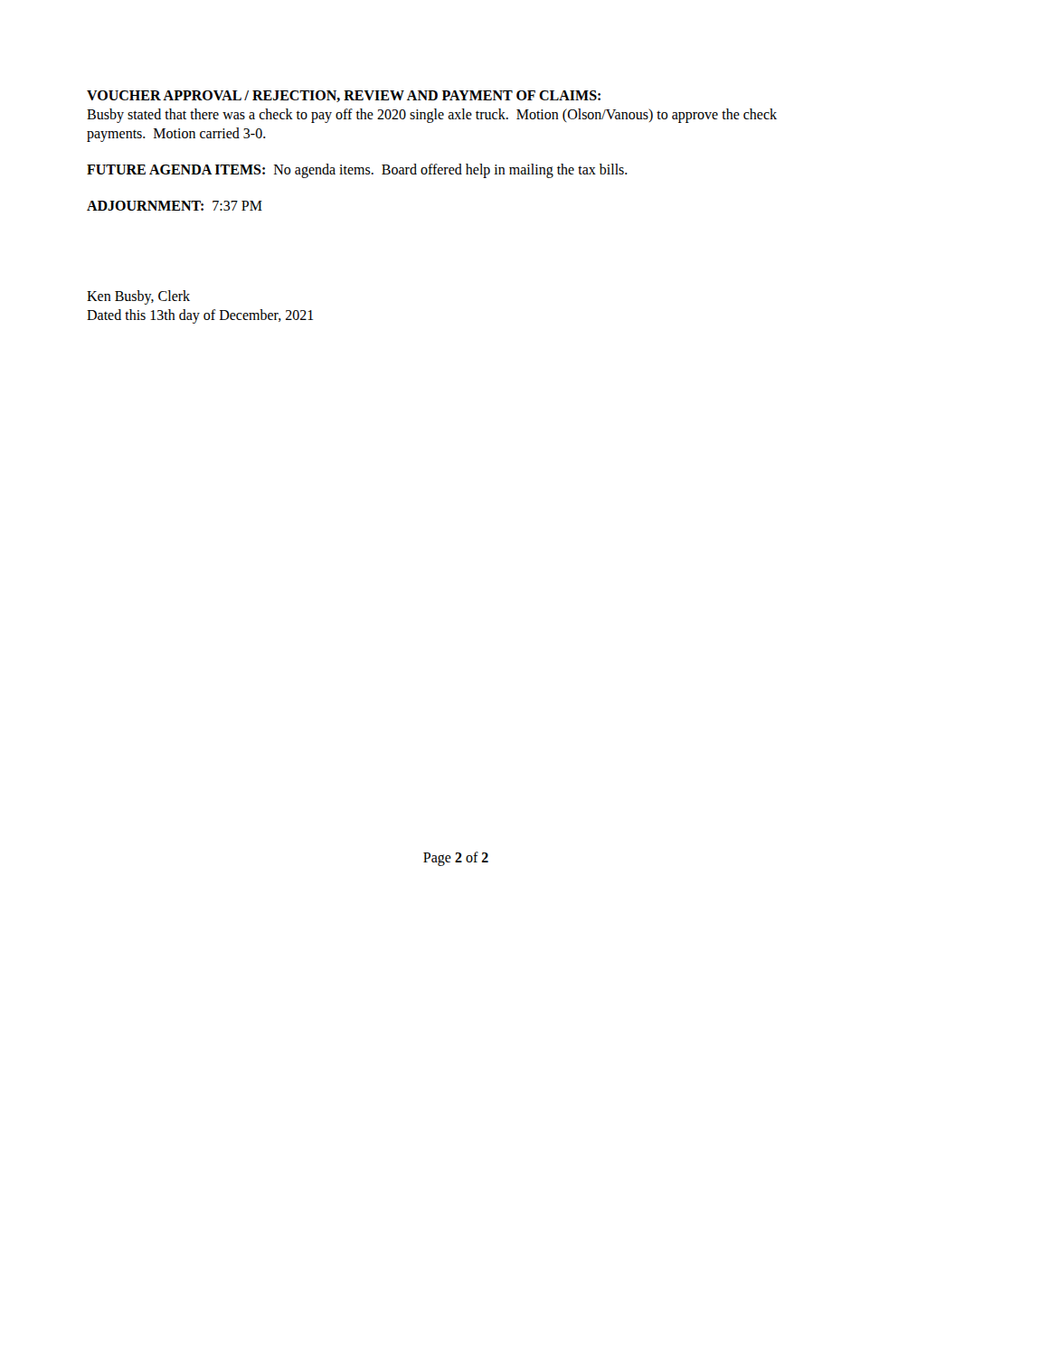VOUCHER APPROVAL / REJECTION, REVIEW AND PAYMENT OF CLAIMS:
Busby stated that there was a check to pay off the 2020 single axle truck. Motion (Olson/Vanous) to approve the check payments. Motion carried 3-0.
FUTURE AGENDA ITEMS: No agenda items. Board offered help in mailing the tax bills.
ADJOURNMENT: 7:37 PM
Ken Busby, Clerk
Dated this 13th day of December, 2021
Page 2 of 2